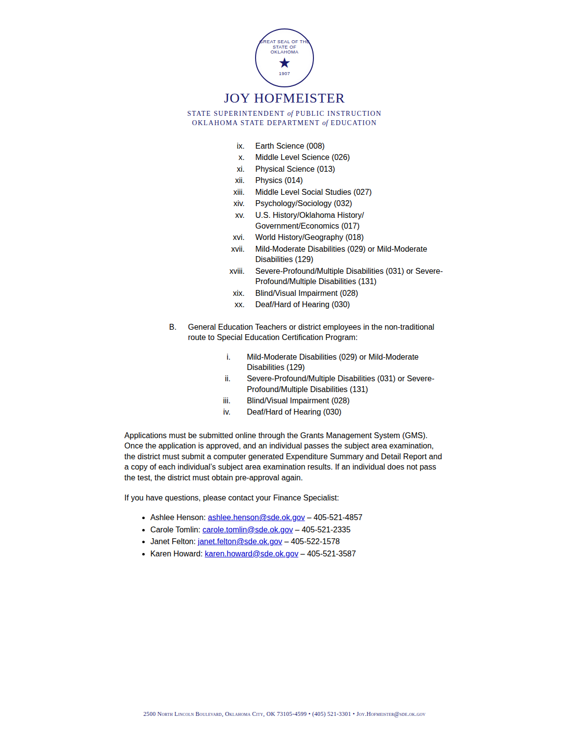GREAT SEAL OF THE STATE OF OKLAHOMA ★ 1907
JOY HOFMEISTER
STATE SUPERINTENDENT of PUBLIC INSTRUCTION
OKLAHOMA STATE DEPARTMENT of EDUCATION
Earth Science (008)
Middle Level Science (026)
Physical Science (013)
Physics (014)
Middle Level Social Studies (027)
Psychology/Sociology (032)
U.S. History/Oklahoma History/ Government/Economics (017)
World History/Geography (018)
Mild-Moderate Disabilities (029) or Mild-Moderate Disabilities (129)
Severe-Profound/Multiple Disabilities (031) or Severe-Profound/Multiple Disabilities (131)
Blind/Visual Impairment (028)
Deaf/Hard of Hearing (030)
B.
General Education Teachers or district employees in the non-traditional route to Special Education Certification Program:
Mild-Moderate Disabilities (029) or Mild-Moderate Disabilities (129)
Severe-Profound/Multiple Disabilities (031) or Severe-Profound/Multiple Disabilities (131)
Blind/Visual Impairment (028)
Deaf/Hard of Hearing (030)
Applications must be submitted online through the Grants Management System (GMS). Once the application is approved, and an individual passes the subject area examination, the district must submit a computer generated Expenditure Summary and Detail Report and a copy of each individual’s subject area examination results. If an individual does not pass the test, the district must obtain pre-approval again.
If you have questions, please contact your Finance Specialist:
Ashlee Henson: ashlee.henson@sde.ok.gov – 405-521-4857
Carole Tomlin: carole.tomlin@sde.ok.gov – 405-521-2335
Janet Felton: janet.felton@sde.ok.gov – 405-522-1578
Karen Howard: karen.howard@sde.ok.gov – 405-521-3587
2500 North Lincoln Boulevard, Oklahoma City, OK 73105-4599 • (405) 521-3301 • Joy.Hofmeister@sde.ok.gov